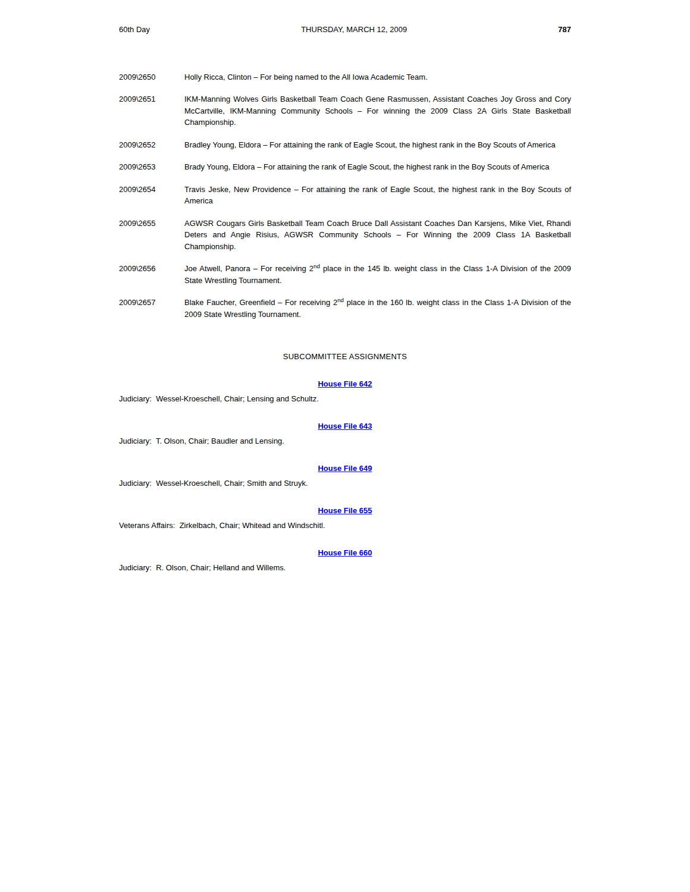60th Day
THURSDAY, MARCH 12, 2009
787
| 2009\2650 | Holly Ricca, Clinton – For being named to the All Iowa Academic Team. |
| 2009\2651 | IKM-Manning Wolves Girls Basketball Team Coach Gene Rasmussen, Assistant Coaches Joy Gross and Cory McCartville, IKM-Manning Community Schools – For winning the 2009 Class 2A Girls State Basketball Championship. |
| 2009\2652 | Bradley Young, Eldora – For attaining the rank of Eagle Scout, the highest rank in the Boy Scouts of America |
| 2009\2653 | Brady Young, Eldora – For attaining the rank of Eagle Scout, the highest rank in the Boy Scouts of America |
| 2009\2654 | Travis Jeske, New Providence – For attaining the rank of Eagle Scout, the highest rank in the Boy Scouts of America |
| 2009\2655 | AGWSR Cougars Girls Basketball Team Coach Bruce Dall Assistant Coaches Dan Karsjens, Mike Viet, Rhandi Deters and Angie Risius, AGWSR Community Schools – For Winning the 2009 Class 1A Basketball Championship. |
| 2009\2656 | Joe Atwell, Panora – For receiving 2 nd place in the 145 lb. weight class in the Class 1-A Division of the 2009 State Wrestling Tournament. |
| 2009\2657 | Blake Faucher, Greenfield – For receiving 2 nd place in the 160 lb. weight class in the Class 1-A Division of the 2009 State Wrestling Tournament. |
SUBCOMMITTEE ASSIGNMENTS
House File 642
Judiciary: Wessel-Kroeschell, Chair; Lensing and Schultz.
House File 643
Judiciary: T. Olson, Chair; Baudler and Lensing.
House File 649
Judiciary: Wessel-Kroeschell, Chair; Smith and Struyk.
House File 655
Veterans Affairs: Zirkelbach, Chair; Whitead and Windschitl.
House File 660
Judiciary: R. Olson, Chair; Helland and Willems.